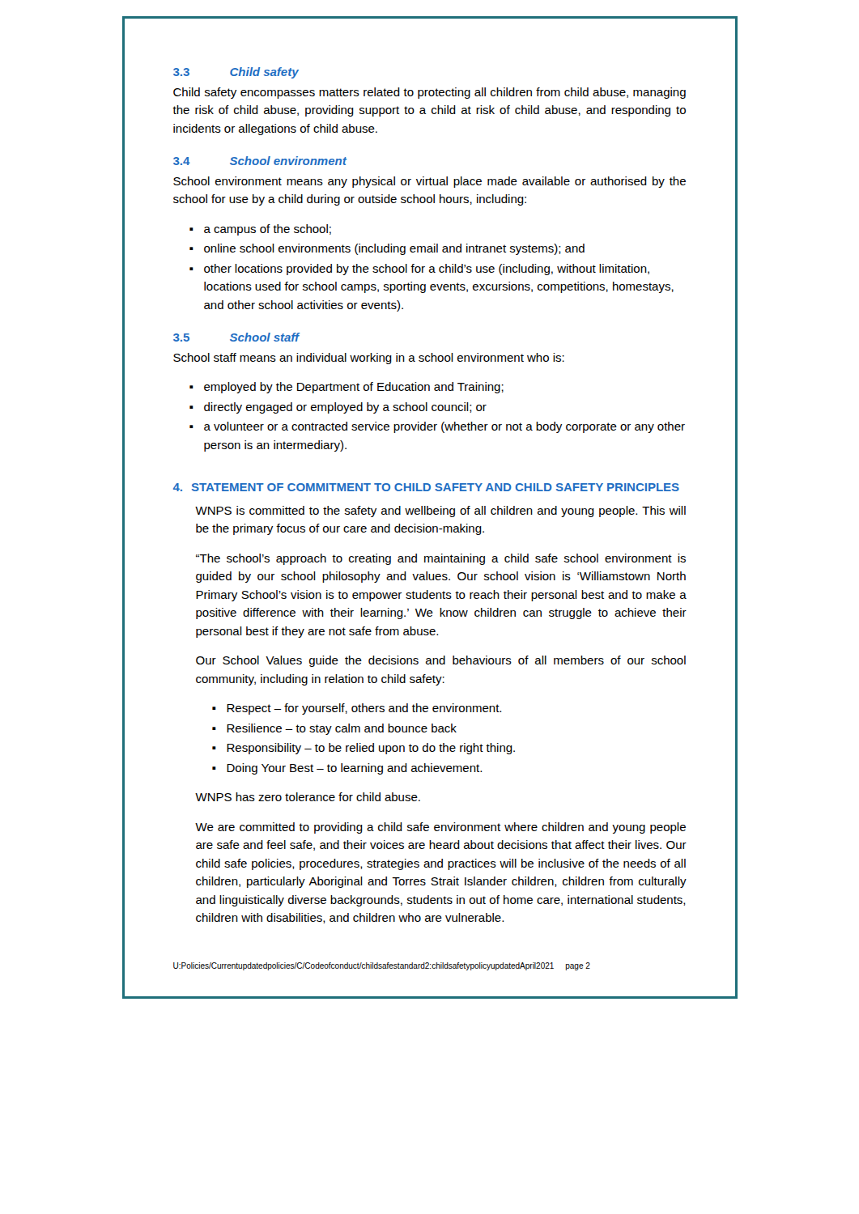3.3 Child safety
Child safety encompasses matters related to protecting all children from child abuse, managing the risk of child abuse, providing support to a child at risk of child abuse, and responding to incidents or allegations of child abuse.
3.4 School environment
School environment means any physical or virtual place made available or authorised by the school for use by a child during or outside school hours, including:
a campus of the school;
online school environments (including email and intranet systems); and
other locations provided by the school for a child’s use (including, without limitation, locations used for school camps, sporting events, excursions, competitions, homestays, and other school activities or events).
3.5 School staff
School staff means an individual working in a school environment who is:
employed by the Department of Education and Training;
directly engaged or employed by a school council; or
a volunteer or a contracted service provider (whether or not a body corporate or any other person is an intermediary).
4.
STATEMENT OF COMMITMENT TO CHILD SAFETY AND CHILD SAFETY PRINCIPLES
WNPS is committed to the safety and wellbeing of all children and young people. This will be the primary focus of our care and decision-making.
“The school’s approach to creating and maintaining a child safe school environment is guided by our school philosophy and values. Our school vision is ‘Williamstown North Primary School’s vision is to empower students to reach their personal best and to make a positive difference with their learning.’ We know children can struggle to achieve their personal best if they are not safe from abuse.
Our School Values guide the decisions and behaviours of all members of our school community, including in relation to child safety:
Respect – for yourself, others and the environment.
Resilience – to stay calm and bounce back
Responsibility – to be relied upon to do the right thing.
Doing Your Best – to learning and achievement.
WNPS has zero tolerance for child abuse.
We are committed to providing a child safe environment where children and young people are safe and feel safe, and their voices are heard about decisions that affect their lives. Our child safe policies, procedures, strategies and practices will be inclusive of the needs of all children, particularly Aboriginal and Torres Strait Islander children, children from culturally and linguistically diverse backgrounds, students in out of home care, international students, children with disabilities, and children who are vulnerable.
U:Policies/Currentupdatedpolicies/C/Codeofconduct/childsafestandard2:childsafetypolicyupdatedApril2021 page 2